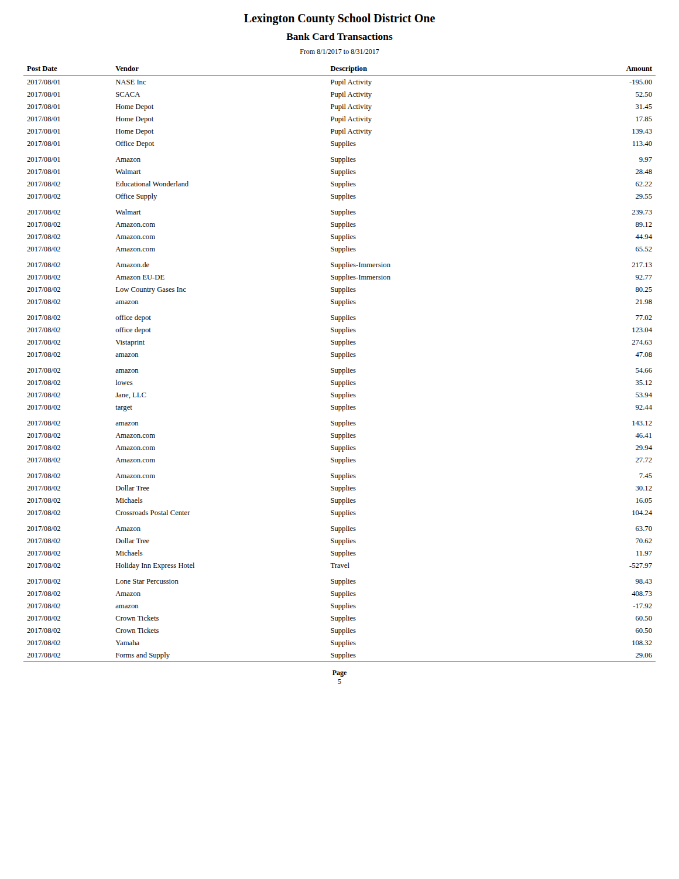Lexington County School District One
Bank Card Transactions
From 8/1/2017 to 8/31/2017
| Post Date | Vendor | Description | Amount |
| --- | --- | --- | --- |
| 2017/08/01 | NASE Inc | Pupil Activity | -195.00 |
| 2017/08/01 | SCACA | Pupil Activity | 52.50 |
| 2017/08/01 | Home Depot | Pupil Activity | 31.45 |
| 2017/08/01 | Home Depot | Pupil Activity | 17.85 |
| 2017/08/01 | Home Depot | Pupil Activity | 139.43 |
| 2017/08/01 | Office Depot | Supplies | 113.40 |
| 2017/08/01 | Amazon | Supplies | 9.97 |
| 2017/08/01 | Walmart | Supplies | 28.48 |
| 2017/08/02 | Educational Wonderland | Supplies | 62.22 |
| 2017/08/02 | Office Supply | Supplies | 29.55 |
| 2017/08/02 | Walmart | Supplies | 239.73 |
| 2017/08/02 | Amazon.com | Supplies | 89.12 |
| 2017/08/02 | Amazon.com | Supplies | 44.94 |
| 2017/08/02 | Amazon.com | Supplies | 65.52 |
| 2017/08/02 | Amazon.de | Supplies-Immersion | 217.13 |
| 2017/08/02 | Amazon EU-DE | Supplies-Immersion | 92.77 |
| 2017/08/02 | Low Country Gases Inc | Supplies | 80.25 |
| 2017/08/02 | amazon | Supplies | 21.98 |
| 2017/08/02 | office depot | Supplies | 77.02 |
| 2017/08/02 | office depot | Supplies | 123.04 |
| 2017/08/02 | Vistaprint | Supplies | 274.63 |
| 2017/08/02 | amazon | Supplies | 47.08 |
| 2017/08/02 | amazon | Supplies | 54.66 |
| 2017/08/02 | lowes | Supplies | 35.12 |
| 2017/08/02 | Jane, LLC | Supplies | 53.94 |
| 2017/08/02 | target | Supplies | 92.44 |
| 2017/08/02 | amazon | Supplies | 143.12 |
| 2017/08/02 | Amazon.com | Supplies | 46.41 |
| 2017/08/02 | Amazon.com | Supplies | 29.94 |
| 2017/08/02 | Amazon.com | Supplies | 27.72 |
| 2017/08/02 | Amazon.com | Supplies | 7.45 |
| 2017/08/02 | Dollar Tree | Supplies | 30.12 |
| 2017/08/02 | Michaels | Supplies | 16.05 |
| 2017/08/02 | Crossroads Postal Center | Supplies | 104.24 |
| 2017/08/02 | Amazon | Supplies | 63.70 |
| 2017/08/02 | Dollar Tree | Supplies | 70.62 |
| 2017/08/02 | Michaels | Supplies | 11.97 |
| 2017/08/02 | Holiday Inn Express Hotel | Travel | -527.97 |
| 2017/08/02 | Lone Star Percussion | Supplies | 98.43 |
| 2017/08/02 | Amazon | Supplies | 408.73 |
| 2017/08/02 | amazon | Supplies | -17.92 |
| 2017/08/02 | Crown Tickets | Supplies | 60.50 |
| 2017/08/02 | Crown Tickets | Supplies | 60.50 |
| 2017/08/02 | Yamaha | Supplies | 108.32 |
| 2017/08/02 | Forms and Supply | Supplies | 29.06 |
Page
5